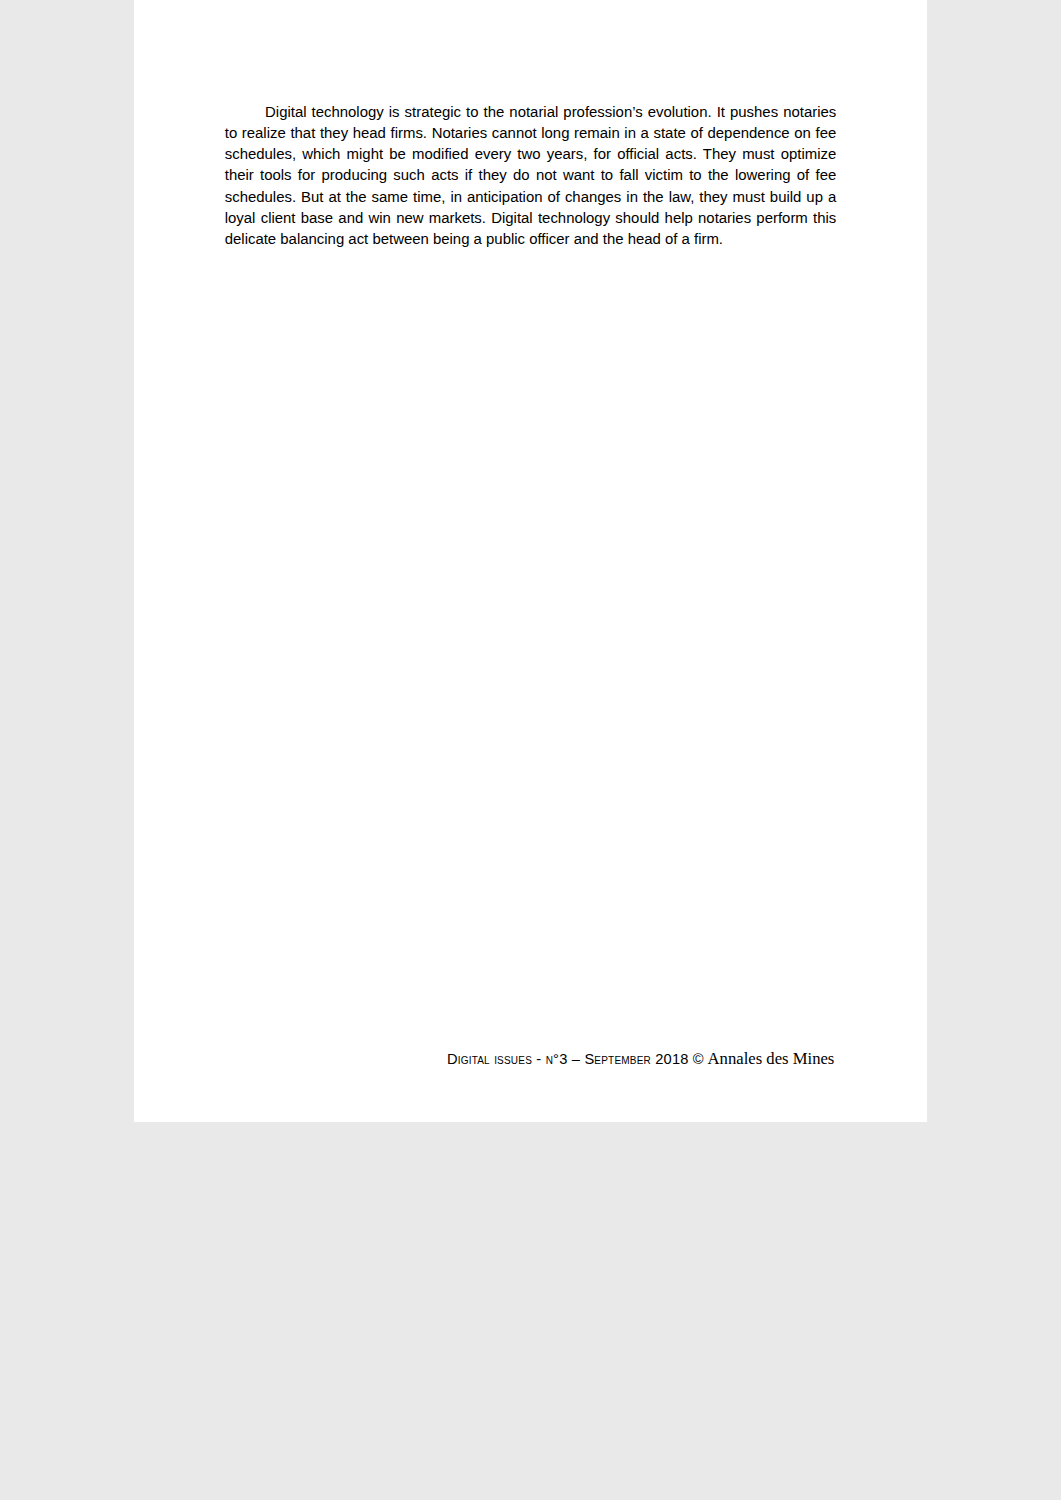Digital technology is strategic to the notarial profession’s evolution. It pushes notaries to realize that they head firms. Notaries cannot long remain in a state of dependence on fee schedules, which might be modified every two years, for official acts. They must optimize their tools for producing such acts if they do not want to fall victim to the lowering of fee schedules. But at the same time, in anticipation of changes in the law, they must build up a loyal client base and win new markets. Digital technology should help notaries perform this delicate balancing act between being a public officer and the head of a firm.
Digital issues - n°3 – September 2018 © Annales des Mines